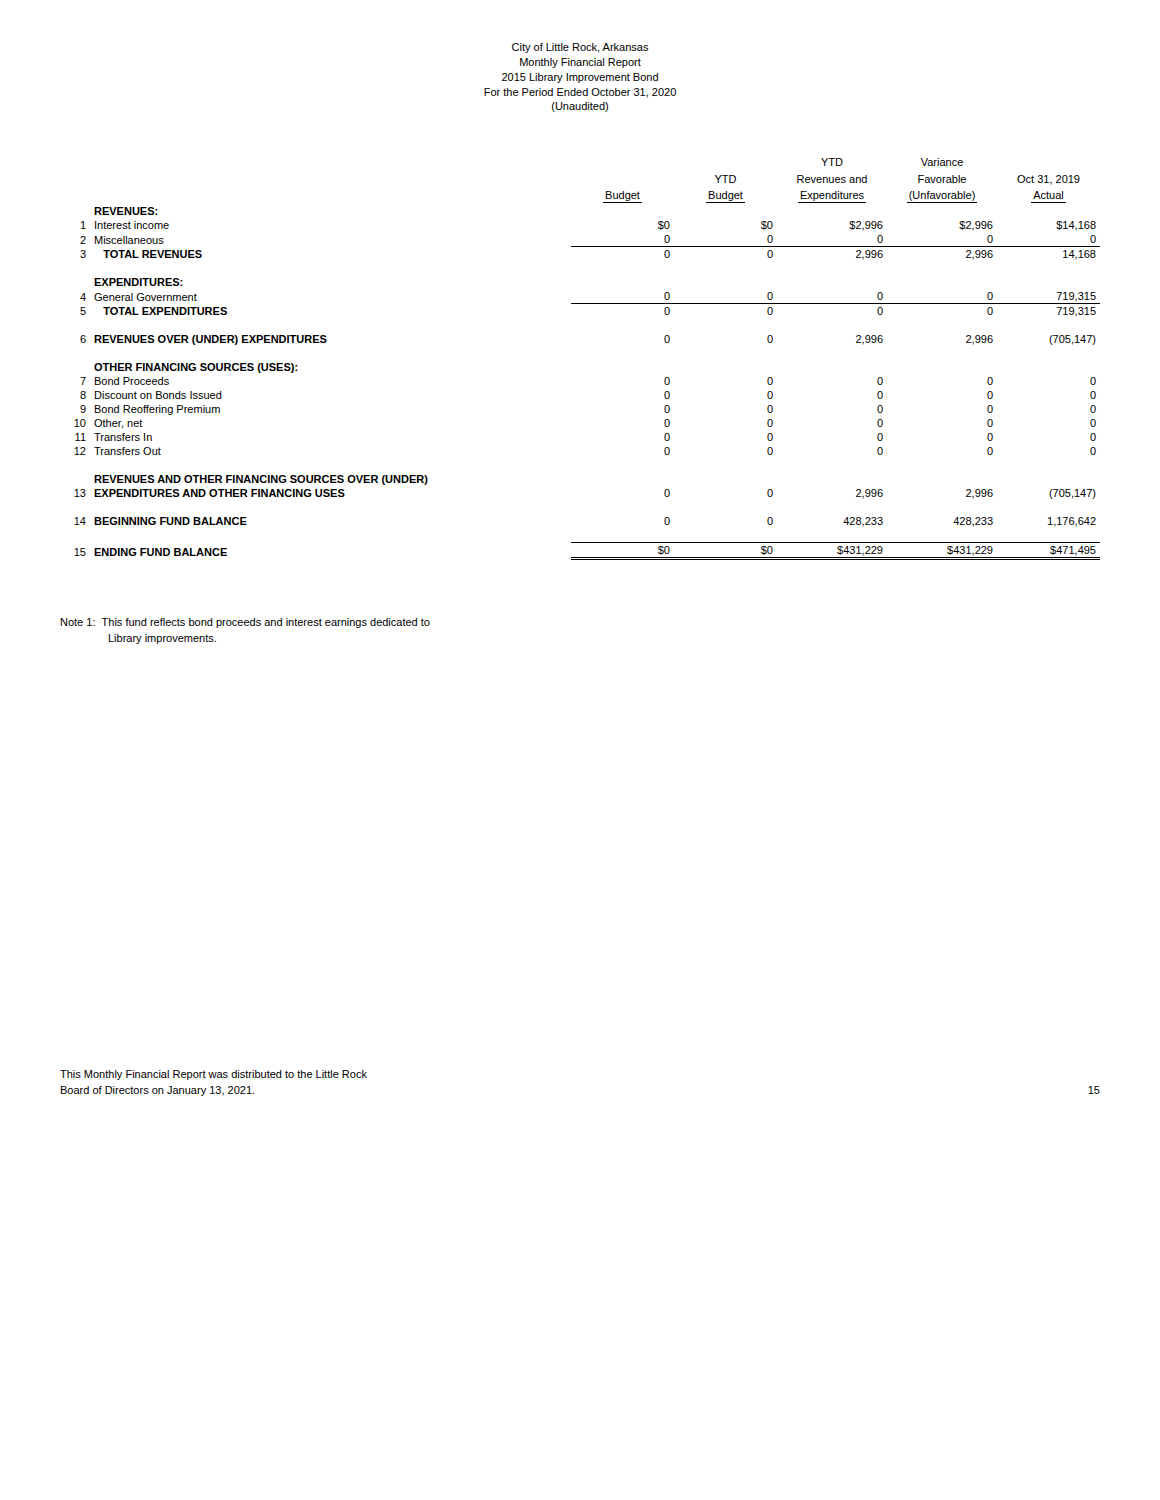City of Little Rock, Arkansas
Monthly Financial Report
2015 Library Improvement Bond
For the Period Ended October 31, 2020
(Unaudited)
| | | | | YTD | Variance | |
| --- | --- | --- | --- | --- | --- | --- |
| | | | YTD | Revenues and | Favorable | Oct 31, 2019 |
| | | Budget | Budget | Expenditures | (Unfavorable) | Actual |
| | REVENUES: | | | | | |
| 1 | Interest income | $0 | $0 | $2,996 | $2,996 | $14,168 |
| 2 | Miscellaneous | 0 | 0 | 0 | 0 | 0 |
| 3 | TOTAL REVENUES | 0 | 0 | 2,996 | 2,996 | 14,168 |
| | EXPENDITURES: | | | | | |
| 4 | General Government | 0 | 0 | 0 | 0 | 719,315 |
| 5 | TOTAL EXPENDITURES | 0 | 0 | 0 | 0 | 719,315 |
| 6 | REVENUES OVER (UNDER) EXPENDITURES | 0 | 0 | 2,996 | 2,996 | (705,147) |
| | OTHER FINANCING SOURCES (USES): | | | | | |
| 7 | Bond Proceeds | 0 | 0 | 0 | 0 | 0 |
| 8 | Discount on Bonds Issued | 0 | 0 | 0 | 0 | 0 |
| 9 | Bond Reoffering Premium | 0 | 0 | 0 | 0 | 0 |
| 10 | Other, net | 0 | 0 | 0 | 0 | 0 |
| 11 | Transfers In | 0 | 0 | 0 | 0 | 0 |
| 12 | Transfers Out | 0 | 0 | 0 | 0 | 0 |
| | REVENUES AND OTHER FINANCING SOURCES OVER (UNDER) | | | | | |
| 13 | EXPENDITURES AND OTHER FINANCING USES | 0 | 0 | 2,996 | 2,996 | (705,147) |
| 14 | BEGINNING FUND BALANCE | 0 | 0 | 428,233 | 428,233 | 1,176,642 |
| 15 | ENDING FUND BALANCE | $0 | $0 | $431,229 | $431,229 | $471,495 |
Note 1: This fund reflects bond proceeds and interest earnings dedicated to
Library improvements.
This Monthly Financial Report was distributed to the Little Rock
Board of Directors on January 13, 2021. 15